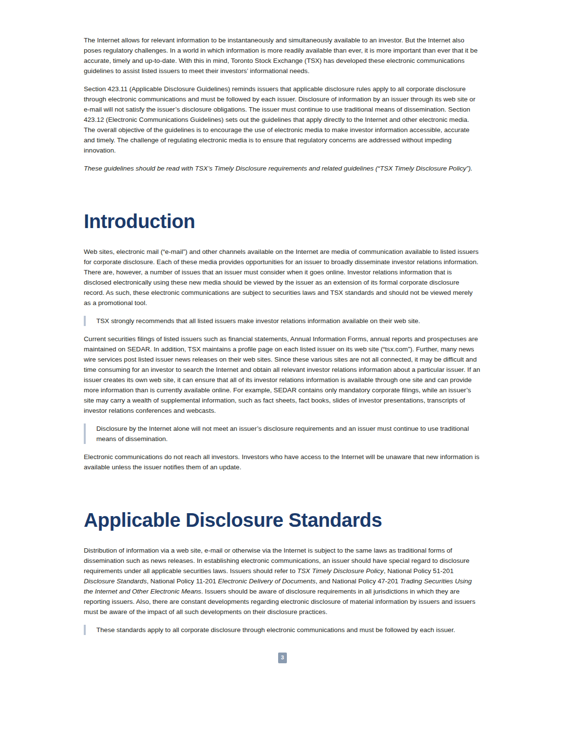The Internet allows for relevant information to be instantaneously and simultaneously available to an investor. But the Internet also poses regulatory challenges. In a world in which information is more readily available than ever, it is more important than ever that it be accurate, timely and up-to-date. With this in mind, Toronto Stock Exchange (TSX) has developed these electronic communications guidelines to assist listed issuers to meet their investors’ informational needs.
Section 423.11 (Applicable Disclosure Guidelines) reminds issuers that applicable disclosure rules apply to all corporate disclosure through electronic communications and must be followed by each issuer. Disclosure of information by an issuer through its web site or e-mail will not satisfy the issuer’s disclosure obligations. The issuer must continue to use traditional means of dissemination. Section 423.12 (Electronic Communications Guidelines) sets out the guidelines that apply directly to the Internet and other electronic media. The overall objective of the guidelines is to encourage the use of electronic media to make investor information accessible, accurate and timely. The challenge of regulating electronic media is to ensure that regulatory concerns are addressed without impeding innovation.
These guidelines should be read with TSX’s Timely Disclosure requirements and related guidelines (“TSX Timely Disclosure Policy”).
Introduction
Web sites, electronic mail (“e-mail”) and other channels available on the Internet are media of communication available to listed issuers for corporate disclosure. Each of these media provides opportunities for an issuer to broadly disseminate investor relations information. There are, however, a number of issues that an issuer must consider when it goes online. Investor relations information that is disclosed electronically using these new media should be viewed by the issuer as an extension of its formal corporate disclosure record. As such, these electronic communications are subject to securities laws and TSX standards and should not be viewed merely as a promotional tool.
TSX strongly recommends that all listed issuers make investor relations information available on their web site.
Current securities filings of listed issuers such as financial statements, Annual Information Forms, annual reports and prospectuses are maintained on SEDAR. In addition, TSX maintains a profile page on each listed issuer on its web site (“tsx.com”). Further, many news wire services post listed issuer news releases on their web sites. Since these various sites are not all connected, it may be difficult and time consuming for an investor to search the Internet and obtain all relevant investor relations information about a particular issuer. If an issuer creates its own web site, it can ensure that all of its investor relations information is available through one site and can provide more information than is currently available online. For example, SEDAR contains only mandatory corporate filings, while an issuer’s site may carry a wealth of supplemental information, such as fact sheets, fact books, slides of investor presentations, transcripts of investor relations conferences and webcasts.
Disclosure by the Internet alone will not meet an issuer’s disclosure requirements and an issuer must continue to use traditional means of dissemination.
Electronic communications do not reach all investors. Investors who have access to the Internet will be unaware that new information is available unless the issuer notifies them of an update.
Applicable Disclosure Standards
Distribution of information via a web site, e-mail or otherwise via the Internet is subject to the same laws as traditional forms of dissemination such as news releases. In establishing electronic communications, an issuer should have special regard to disclosure requirements under all applicable securities laws. Issuers should refer to TSX Timely Disclosure Policy, National Policy 51-201 Disclosure Standards, National Policy 11-201 Electronic Delivery of Documents, and National Policy 47-201 Trading Securities Using the Internet and Other Electronic Means. Issuers should be aware of disclosure requirements in all jurisdictions in which they are reporting issuers. Also, there are constant developments regarding electronic disclosure of material information by issuers and issuers must be aware of the impact of all such developments on their disclosure practices.
These standards apply to all corporate disclosure through electronic communications and must be followed by each issuer.
3